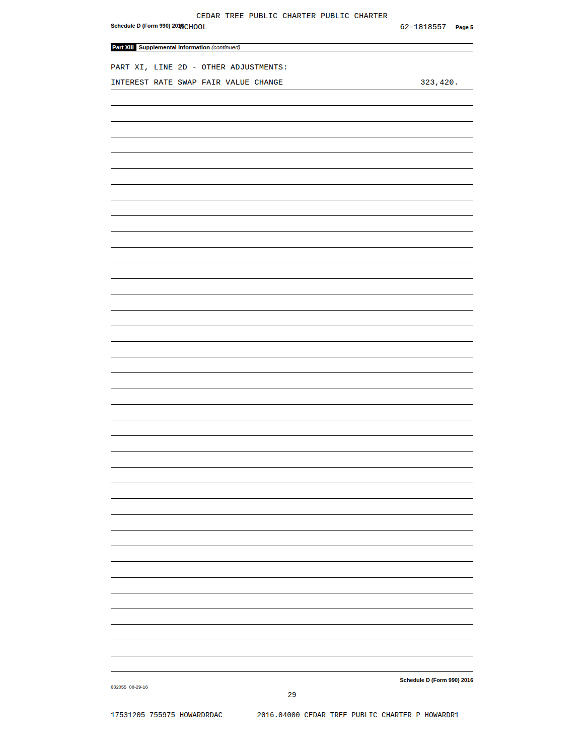CEDAR TREE PUBLIC CHARTER PUBLIC CHARTER
Schedule D (Form 990) 2016
SCHOOL
62-1818557 Page 5
Part XIII
Supplemental Information (continued)
PART XI, LINE 2D - OTHER ADJUSTMENTS:
INTEREST RATE SWAP FAIR VALUE CHANGE
323,420.
Schedule D (Form 990) 2016
632055 08-29-16
29
17531205 755975 HOWARDRDAC 2016.04000 CEDAR TREE PUBLIC CHARTER P HOWARDR1